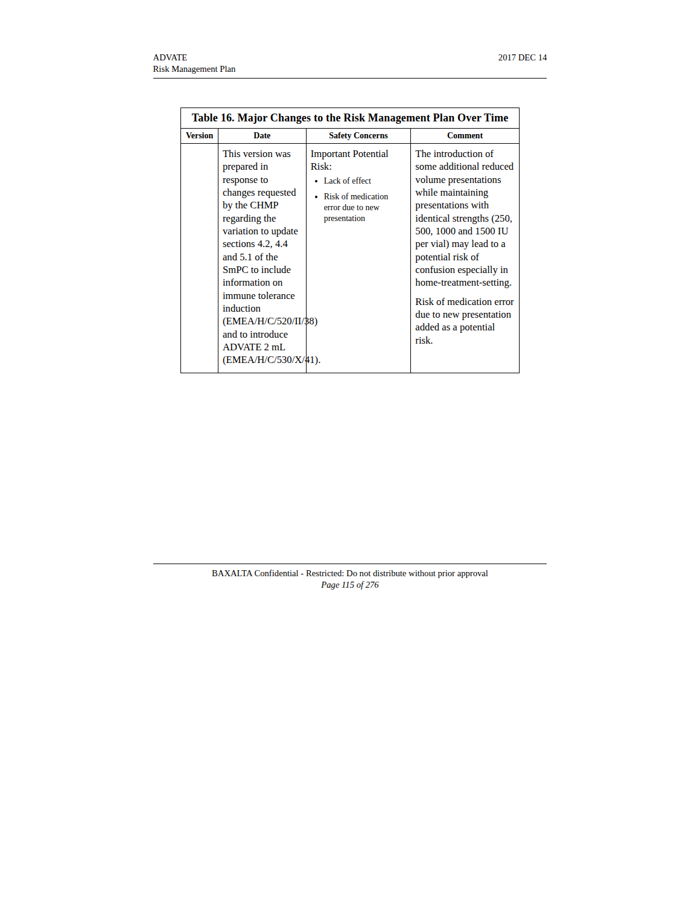ADVATE
Risk Management Plan
2017 DEC 14
Table 16. Major Changes to the Risk Management Plan Over Time
| Version | Date | Safety Concerns | Comment |
| --- | --- | --- | --- |
| | This version was prepared in response to changes requested by the CHMP regarding the variation to update sections 4.2, 4.4 and 5.1 of the SmPC to include information on immune tolerance induction (EMEA/H/C/520/II/38) and to introduce ADVATE 2 mL (EMEA/H/C/530/X/41). | Important Potential Risk: Lack of effect Risk of medication error due to new presentation | The introduction of some additional reduced volume presentations while maintaining presentations with identical strengths (250, 500, 1000 and 1500 IU per vial) may lead to a potential risk of confusion especially in home-treatment-setting. Risk of medication error due to new presentation added as a potential risk. |
BAXALTA Confidential - Restricted: Do not distribute without prior approval
Page 115 of 276